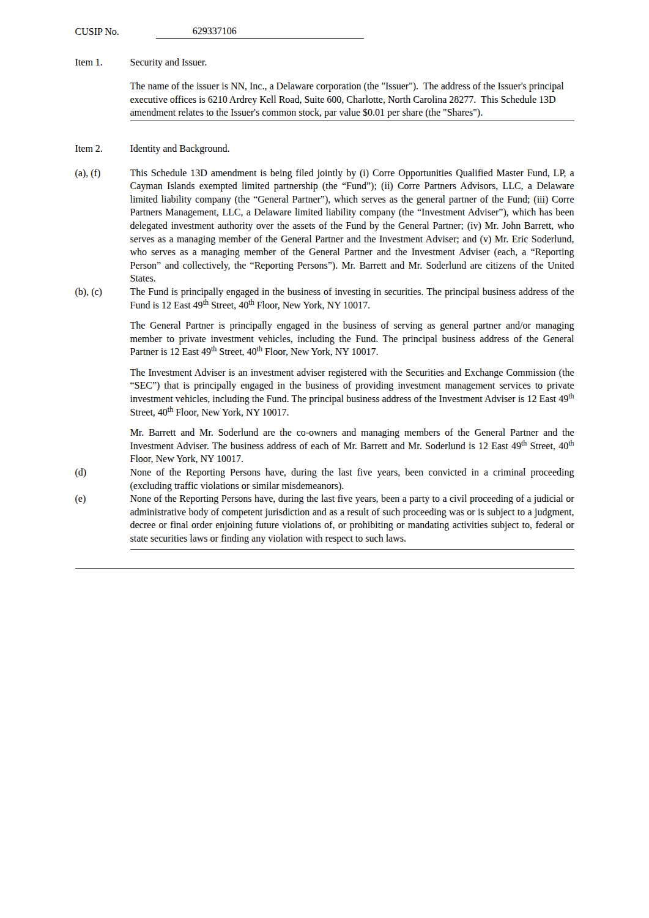CUSIP No.
629337106
| Item 1. | Security and Issuer. |
| | The name of the issuer is NN, Inc., a Delaware corporation (the "Issuer"). The address of the Issuer's principal executive offices is 6210 Ardrey Kell Road, Suite 600, Charlotte, North Carolina 28277. This Schedule 13D amendment relates to the Issuer's common stock, par value $0.01 per share (the "Shares"). |
| Item 2. | Identity and Background. |
| (a), (f) | This Schedule 13D amendment is being filed jointly by (i) Corre Opportunities Qualified Master Fund, LP, a Cayman Islands exempted limited partnership (the “Fund”); (ii) Corre Partners Advisors, LLC, a Delaware limited liability company (the “General Partner”), which serves as the general partner of the Fund; (iii) Corre Partners Management, LLC, a Delaware limited liability company (the “Investment Adviser”), which has been delegated investment authority over the assets of the Fund by the General Partner; (iv) Mr. John Barrett, who serves as a managing member of the General Partner and the Investment Adviser; and (v) Mr. Eric Soderlund, who serves as a managing member of the General Partner and the Investment Adviser (each, a “Reporting Person” and collectively, the “Reporting Persons”). Mr. Barrett and Mr. Soderlund are citizens of the United States. |
| (b), (c) | The Fund is principally engaged in the business of investing in securities. The principal business address of the Fund is 12 East 49 th Street, 40 th Floor, New York, NY 10017. The General Partner is principally engaged in the business of serving as general partner and/or managing member to private investment vehicles, including the Fund. The principal business address of the General Partner is 12 East 49 th Street, 40 th Floor, New York, NY 10017. The Investment Adviser is an investment adviser registered with the Securities and Exchange Commission (the “SEC”) that is principally engaged in the business of providing investment management services to private investment vehicles, including the Fund. The principal business address of the Investment Adviser is 12 East 49 th Street, 40 th Floor, New York, NY 10017. Mr. Barrett and Mr. Soderlund are the co-owners and managing members of the General Partner and the Investment Adviser. The business address of each of Mr. Barrett and Mr. Soderlund is 12 East 49 th Street, 40 th Floor, New York, NY 10017. |
| (d) | None of the Reporting Persons have, during the last five years, been convicted in a criminal proceeding (excluding traffic violations or similar misdemeanors). |
| (e) | None of the Reporting Persons have, during the last five years, been a party to a civil proceeding of a judicial or administrative body of competent jurisdiction and as a result of such proceeding was or is subject to a judgment, decree or final order enjoining future violations of, or prohibiting or mandating activities subject to, federal or state securities laws or finding any violation with respect to such laws. |